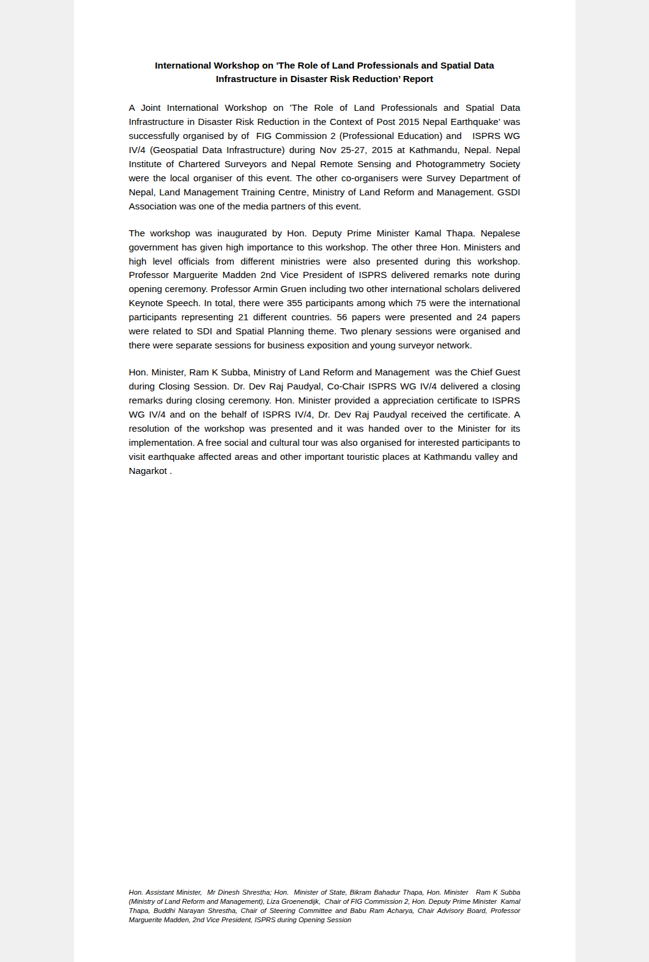International Workshop on 'The Role of Land Professionals and Spatial Data Infrastructure in Disaster Risk Reduction’ Report
A Joint International Workshop on 'The Role of Land Professionals and Spatial Data Infrastructure in Disaster Risk Reduction in the Context of Post 2015 Nepal Earthquake' was successfully organised by of FIG Commission 2 (Professional Education) and ISPRS WG IV/4 (Geospatial Data Infrastructure) during Nov 25-27, 2015 at Kathmandu, Nepal. Nepal Institute of Chartered Surveyors and Nepal Remote Sensing and Photogrammetry Society were the local organiser of this event. The other co-organisers were Survey Department of Nepal, Land Management Training Centre, Ministry of Land Reform and Management. GSDI Association was one of the media partners of this event.
The workshop was inaugurated by Hon. Deputy Prime Minister Kamal Thapa. Nepalese government has given high importance to this workshop. The other three Hon. Ministers and high level officials from different ministries were also presented during this workshop. Professor Marguerite Madden 2nd Vice President of ISPRS delivered remarks note during opening ceremony. Professor Armin Gruen including two other international scholars delivered Keynote Speech. In total, there were 355 participants among which 75 were the international participants representing 21 different countries. 56 papers were presented and 24 papers were related to SDI and Spatial Planning theme. Two plenary sessions were organised and there were separate sessions for business exposition and young surveyor network.
Hon. Minister, Ram K Subba, Ministry of Land Reform and Management was the Chief Guest during Closing Session. Dr. Dev Raj Paudyal, Co-Chair ISPRS WG IV/4 delivered a closing remarks during closing ceremony. Hon. Minister provided a appreciation certificate to ISPRS WG IV/4 and on the behalf of ISPRS IV/4, Dr. Dev Raj Paudyal received the certificate. A resolution of the workshop was presented and it was handed over to the Minister for its implementation. A free social and cultural tour was also organised for interested participants to visit earthquake affected areas and other important touristic places at Kathmandu valley and Nagarkot .
Hon. Assistant Minister, Mr Dinesh Shrestha; Hon. Minister of State, Bikram Bahadur Thapa, Hon. Minister Ram K Subba (Ministry of Land Reform and Management), Liza Groenendijk, Chair of FIG Commission 2, Hon. Deputy Prime Minister Kamal Thapa, Buddhi Narayan Shrestha, Chair of Steering Committee and Babu Ram Acharya, Chair Advisory Board, Professor Marguerite Madden, 2nd Vice President, ISPRS during Opening Session